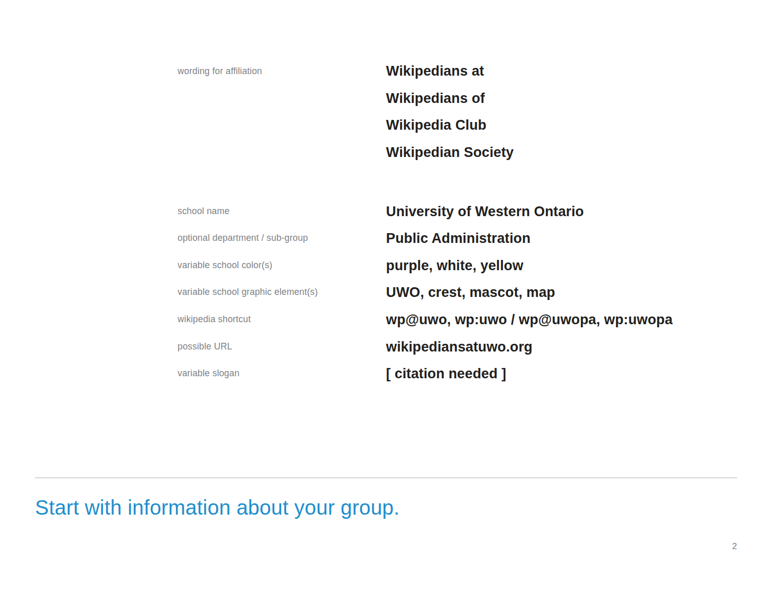| wording for affiliation | Wikipedians at Wikipedians of Wikipedia Club Wikipedian Society |
| school name | University of Western Ontario |
| optional department / sub-group | Public Administration |
| variable school color(s) | purple, white, yellow |
| variable school graphic element(s) | UWO, crest, mascot, map |
| wikipedia shortcut | wp@uwo, wp:uwo / wp@uwopa, wp:uwopa |
| possible URL | wikipediansatuwo.org |
| variable slogan | [ citation needed ] |
Start with information about your group.
2